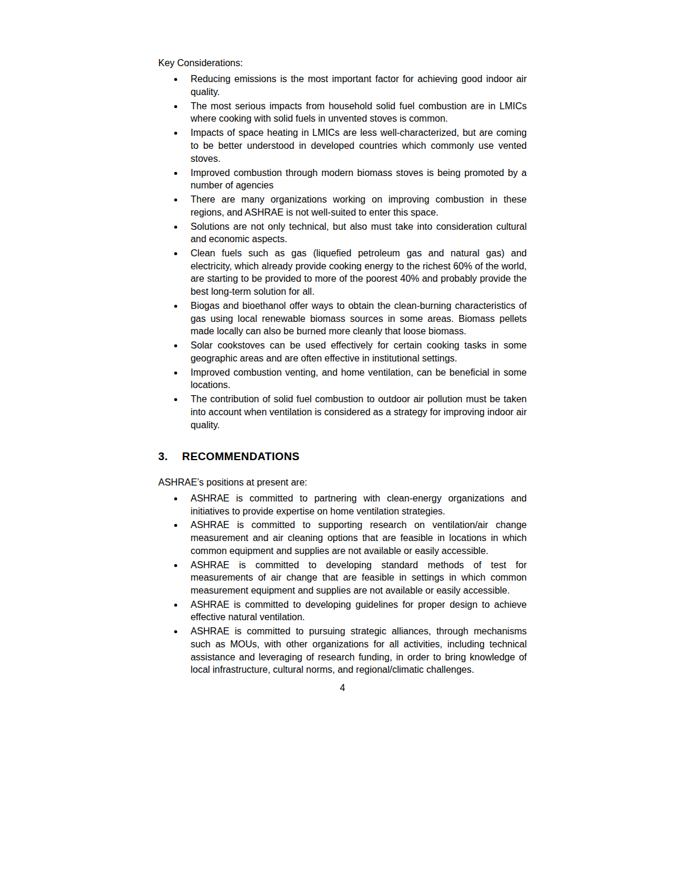Key Considerations:
Reducing emissions is the most important factor for achieving good indoor air quality.
The most serious impacts from household solid fuel combustion are in LMICs where cooking with solid fuels in unvented stoves is common.
Impacts of space heating in LMICs are less well-characterized, but are coming to be better understood in developed countries which commonly use vented stoves.
Improved combustion through modern biomass stoves is being promoted by a number of agencies
There are many organizations working on improving combustion in these regions, and ASHRAE is not well-suited to enter this space.
Solutions are not only technical, but also must take into consideration cultural and economic aspects.
Clean fuels such as gas (liquefied petroleum gas and natural gas) and electricity, which already provide cooking energy to the richest 60% of the world, are starting to be provided to more of the poorest 40% and probably provide the best long-term solution for all.
Biogas and bioethanol offer ways to obtain the clean-burning characteristics of gas using local renewable biomass sources in some areas. Biomass pellets made locally can also be burned more cleanly that loose biomass.
Solar cookstoves can be used effectively for certain cooking tasks in some geographic areas and are often effective in institutional settings.
Improved combustion venting, and home ventilation, can be beneficial in some locations.
The contribution of solid fuel combustion to outdoor air pollution must be taken into account when ventilation is considered as a strategy for improving indoor air quality.
3. RECOMMENDATIONS
ASHRAE’s positions at present are:
ASHRAE is committed to partnering with clean-energy organizations and initiatives to provide expertise on home ventilation strategies.
ASHRAE is committed to supporting research on ventilation/air change measurement and air cleaning options that are feasible in locations in which common equipment and supplies are not available or easily accessible.
ASHRAE is committed to developing standard methods of test for measurements of air change that are feasible in settings in which common measurement equipment and supplies are not available or easily accessible.
ASHRAE is committed to developing guidelines for proper design to achieve effective natural ventilation.
ASHRAE is committed to pursuing strategic alliances, through mechanisms such as MOUs, with other organizations for all activities, including technical assistance and leveraging of research funding, in order to bring knowledge of local infrastructure, cultural norms, and regional/climatic challenges.
4